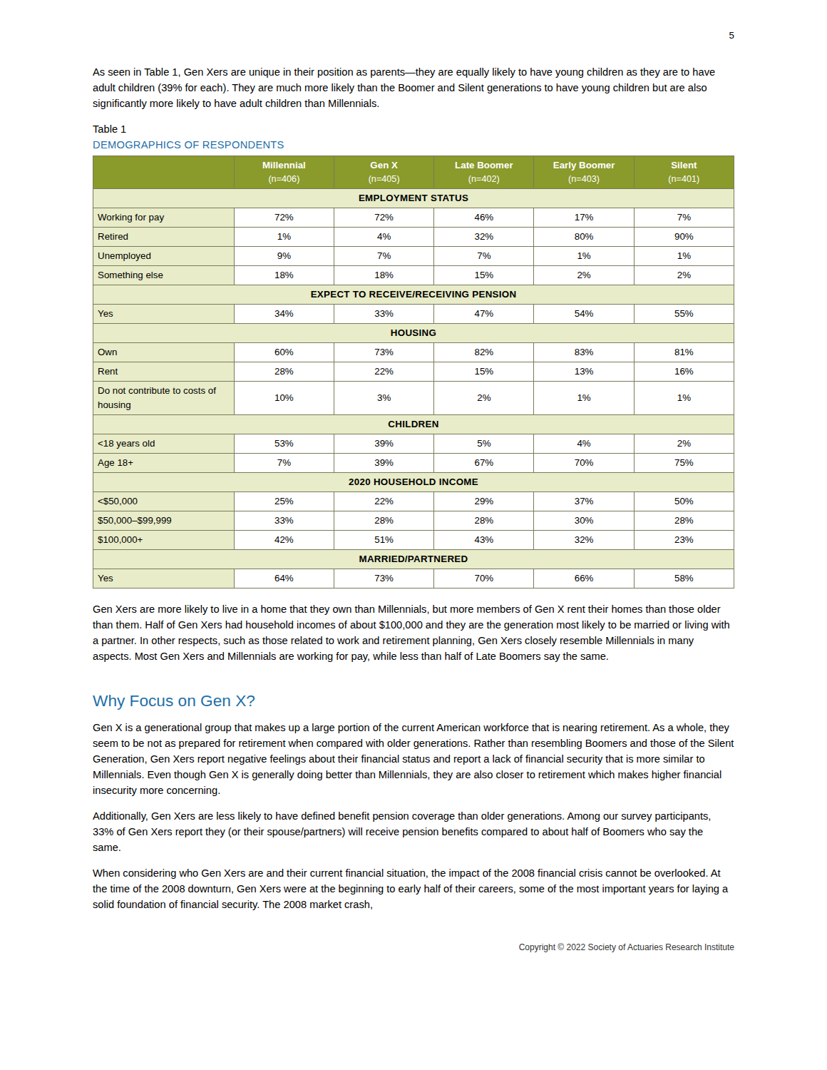5
As seen in Table 1, Gen Xers are unique in their position as parents—they are equally likely to have young children as they are to have adult children (39% for each). They are much more likely than the Boomer and Silent generations to have young children but are also significantly more likely to have adult children than Millennials.
Table 1
DEMOGRAPHICS OF RESPONDENTS
| | Millennial (n=406) | Gen X (n=405) | Late Boomer (n=402) | Early Boomer (n=403) | Silent (n=401) |
| --- | --- | --- | --- | --- | --- |
| EMPLOYMENT STATUS |
| Working for pay | 72% | 72% | 46% | 17% | 7% |
| Retired | 1% | 4% | 32% | 80% | 90% |
| Unemployed | 9% | 7% | 7% | 1% | 1% |
| Something else | 18% | 18% | 15% | 2% | 2% |
| EXPECT TO RECEIVE/RECEIVING PENSION |
| Yes | 34% | 33% | 47% | 54% | 55% |
| HOUSING |
| Own | 60% | 73% | 82% | 83% | 81% |
| Rent | 28% | 22% | 15% | 13% | 16% |
| Do not contribute to costs of housing | 10% | 3% | 2% | 1% | 1% |
| CHILDREN |
| <18 years old | 53% | 39% | 5% | 4% | 2% |
| Age 18+ | 7% | 39% | 67% | 70% | 75% |
| 2020 HOUSEHOLD INCOME |
| <$50,000 | 25% | 22% | 29% | 37% | 50% |
| $50,000–$99,999 | 33% | 28% | 28% | 30% | 28% |
| $100,000+ | 42% | 51% | 43% | 32% | 23% |
| MARRIED/PARTNERED |
| Yes | 64% | 73% | 70% | 66% | 58% |
Gen Xers are more likely to live in a home that they own than Millennials, but more members of Gen X rent their homes than those older than them. Half of Gen Xers had household incomes of about $100,000 and they are the generation most likely to be married or living with a partner. In other respects, such as those related to work and retirement planning, Gen Xers closely resemble Millennials in many aspects. Most Gen Xers and Millennials are working for pay, while less than half of Late Boomers say the same.
Why Focus on Gen X?
Gen X is a generational group that makes up a large portion of the current American workforce that is nearing retirement. As a whole, they seem to be not as prepared for retirement when compared with older generations. Rather than resembling Boomers and those of the Silent Generation, Gen Xers report negative feelings about their financial status and report a lack of financial security that is more similar to Millennials. Even though Gen X is generally doing better than Millennials, they are also closer to retirement which makes higher financial insecurity more concerning.
Additionally, Gen Xers are less likely to have defined benefit pension coverage than older generations. Among our survey participants, 33% of Gen Xers report they (or their spouse/partners) will receive pension benefits compared to about half of Boomers who say the same.
When considering who Gen Xers are and their current financial situation, the impact of the 2008 financial crisis cannot be overlooked. At the time of the 2008 downturn, Gen Xers were at the beginning to early half of their careers, some of the most important years for laying a solid foundation of financial security. The 2008 market crash,
Copyright © 2022 Society of Actuaries Research Institute